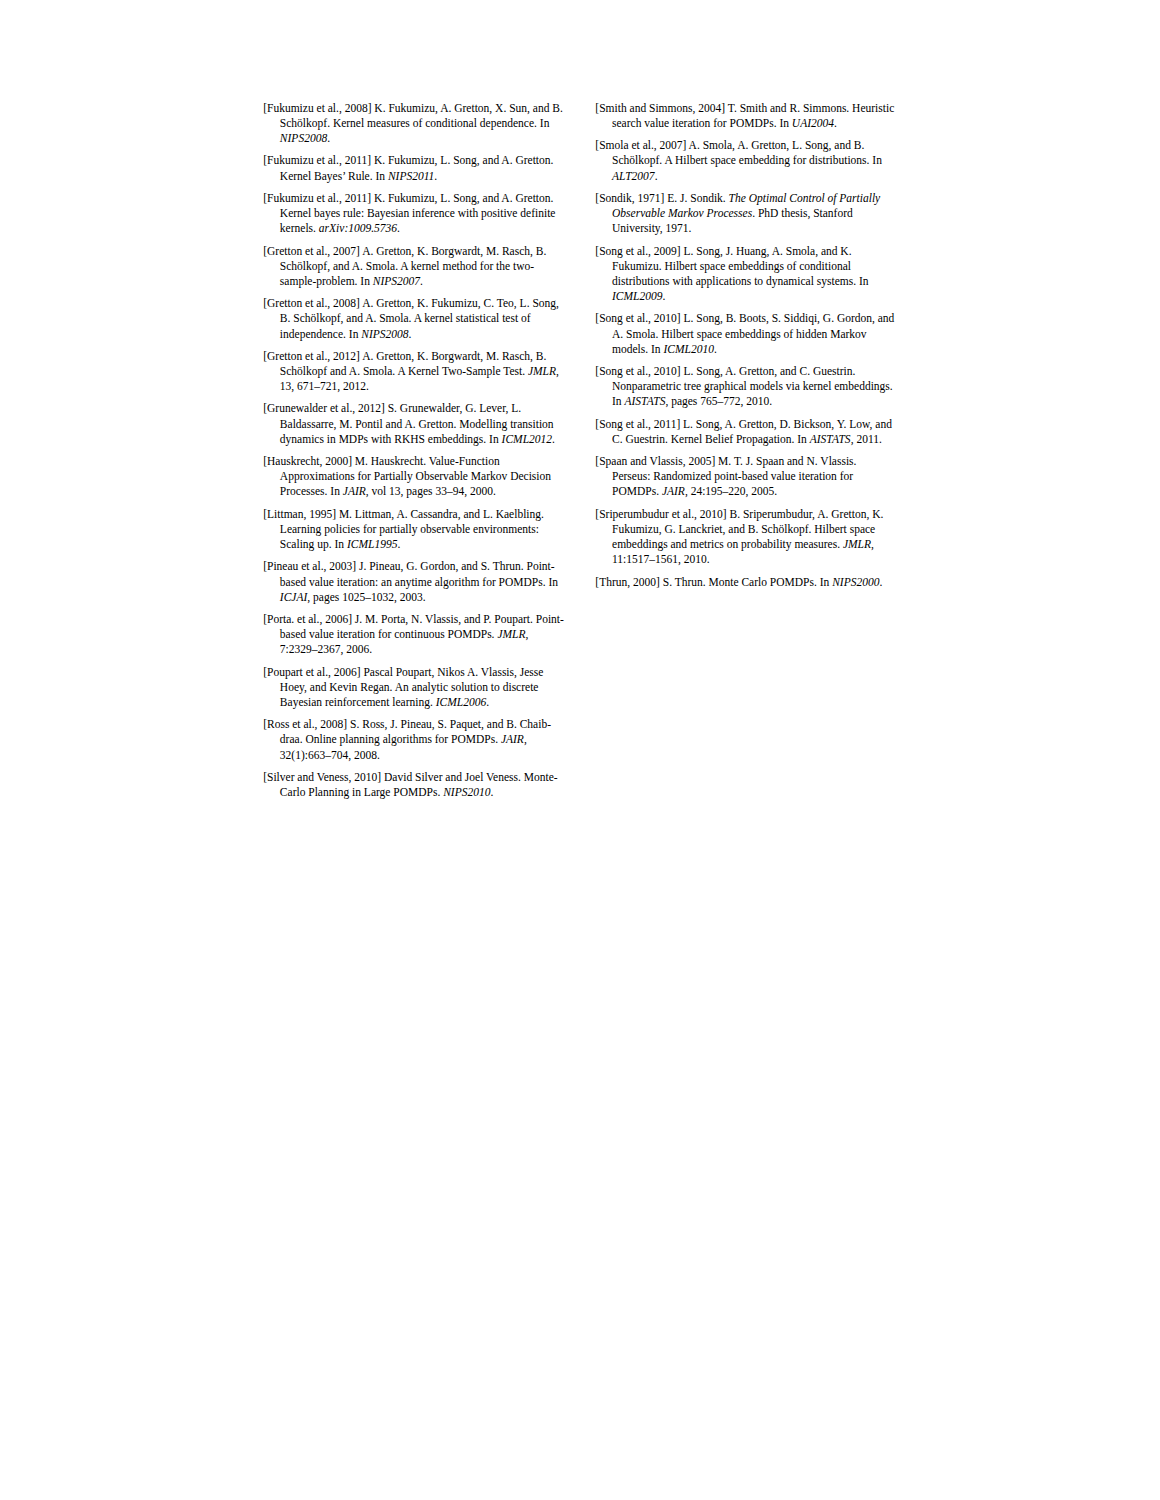[Fukumizu et al., 2008] K. Fukumizu, A. Gretton, X. Sun, and B. Schölkopf. Kernel measures of conditional dependence. In NIPS2008.
[Fukumizu et al., 2011] K. Fukumizu, L. Song, and A. Gretton. Kernel Bayes’ Rule. In NIPS2011.
[Fukumizu et al., 2011] K. Fukumizu, L. Song, and A. Gretton. Kernel bayes rule: Bayesian inference with positive definite kernels. arXiv:1009.5736.
[Gretton et al., 2007] A. Gretton, K. Borgwardt, M. Rasch, B. Schölkopf, and A. Smola. A kernel method for the two-sample-problem. In NIPS2007.
[Gretton et al., 2008] A. Gretton, K. Fukumizu, C. Teo, L. Song, B. Schölkopf, and A. Smola. A kernel statistical test of independence. In NIPS2008.
[Gretton et al., 2012] A. Gretton, K. Borgwardt, M. Rasch, B. Schölkopf and A. Smola. A Kernel Two-Sample Test. JMLR, 13, 671–721, 2012.
[Grunewalder et al., 2012] S. Grunewalder, G. Lever, L. Baldassarre, M. Pontil and A. Gretton. Modelling transition dynamics in MDPs with RKHS embeddings. In ICML2012.
[Hauskrecht, 2000] M. Hauskrecht. Value-Function Approximations for Partially Observable Markov Decision Processes. In JAIR, vol 13, pages 33–94, 2000.
[Littman, 1995] M. Littman, A. Cassandra, and L. Kaelbling. Learning policies for partially observable environments: Scaling up. In ICML1995.
[Pineau et al., 2003] J. Pineau, G. Gordon, and S. Thrun. Point-based value iteration: an anytime algorithm for POMDPs. In ICJAI, pages 1025–1032, 2003.
[Porta. et al., 2006] J. M. Porta, N. Vlassis, and P. Poupart. Point-based value iteration for continuous POMDPs. JMLR, 7:2329–2367, 2006.
[Poupart et al., 2006] Pascal Poupart, Nikos A. Vlassis, Jesse Hoey, and Kevin Regan. An analytic solution to discrete Bayesian reinforcement learning. ICML2006.
[Ross et al., 2008] S. Ross, J. Pineau, S. Paquet, and B. Chaib-draa. Online planning algorithms for POMDPs. JAIR, 32(1):663–704, 2008.
[Silver and Veness, 2010] David Silver and Joel Veness. Monte-Carlo Planning in Large POMDPs. NIPS2010.
[Smith and Simmons, 2004] T. Smith and R. Simmons. Heuristic search value iteration for POMDPs. In UAI2004.
[Smola et al., 2007] A. Smola, A. Gretton, L. Song, and B. Schölkopf. A Hilbert space embedding for distributions. In ALT2007.
[Sondik, 1971] E. J. Sondik. The Optimal Control of Partially Observable Markov Processes. PhD thesis, Stanford University, 1971.
[Song et al., 2009] L. Song, J. Huang, A. Smola, and K. Fukumizu. Hilbert space embeddings of conditional distributions with applications to dynamical systems. In ICML2009.
[Song et al., 2010] L. Song, B. Boots, S. Siddiqi, G. Gordon, and A. Smola. Hilbert space embeddings of hidden Markov models. In ICML2010.
[Song et al., 2010] L. Song, A. Gretton, and C. Guestrin. Nonparametric tree graphical models via kernel embeddings. In AISTATS, pages 765–772, 2010.
[Song et al., 2011] L. Song, A. Gretton, D. Bickson, Y. Low, and C. Guestrin. Kernel Belief Propagation. In AISTATS, 2011.
[Spaan and Vlassis, 2005] M. T. J. Spaan and N. Vlassis. Perseus: Randomized point-based value iteration for POMDPs. JAIR, 24:195–220, 2005.
[Sriperumbudur et al., 2010] B. Sriperumbudur, A. Gretton, K. Fukumizu, G. Lanckriet, and B. Schölkopf. Hilbert space embeddings and metrics on probability measures. JMLR, 11:1517–1561, 2010.
[Thrun, 2000] S. Thrun. Monte Carlo POMDPs. In NIPS2000.